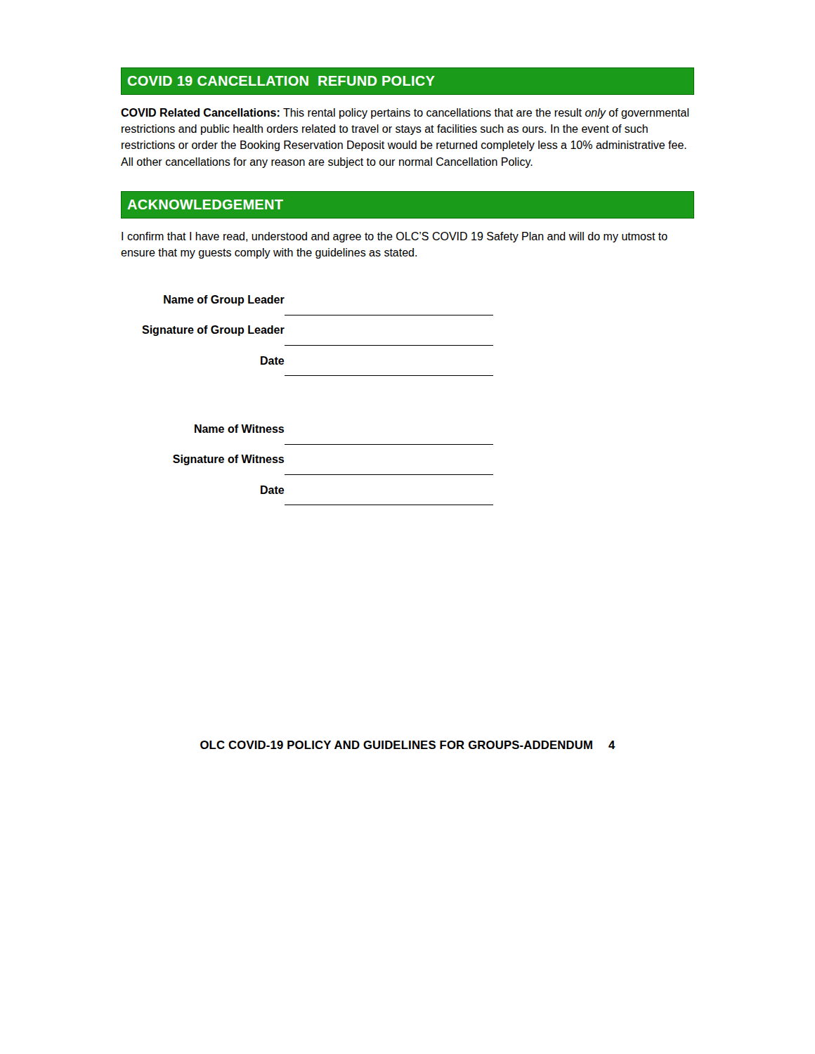COVID 19 CANCELLATION REFUND POLICY
COVID Related Cancellations: This rental policy pertains to cancellations that are the result only of governmental restrictions and public health orders related to travel or stays at facilities such as ours. In the event of such restrictions or order the Booking Reservation Deposit would be returned completely less a 10% administrative fee. All other cancellations for any reason are subject to our normal Cancellation Policy.
ACKNOWLEDGEMENT
I confirm that I have read, understood and agree to the OLC’S COVID 19 Safety Plan and will do my utmost to ensure that my guests comply with the guidelines as stated.
| Name of Group Leader | |
| Signature of Group Leader | |
| Date | |
| Name of Witness | |
| Signature of Witness | |
| Date | |
OLC COVID-19 POLICY AND GUIDELINES FOR GROUPS-ADDENDUM4